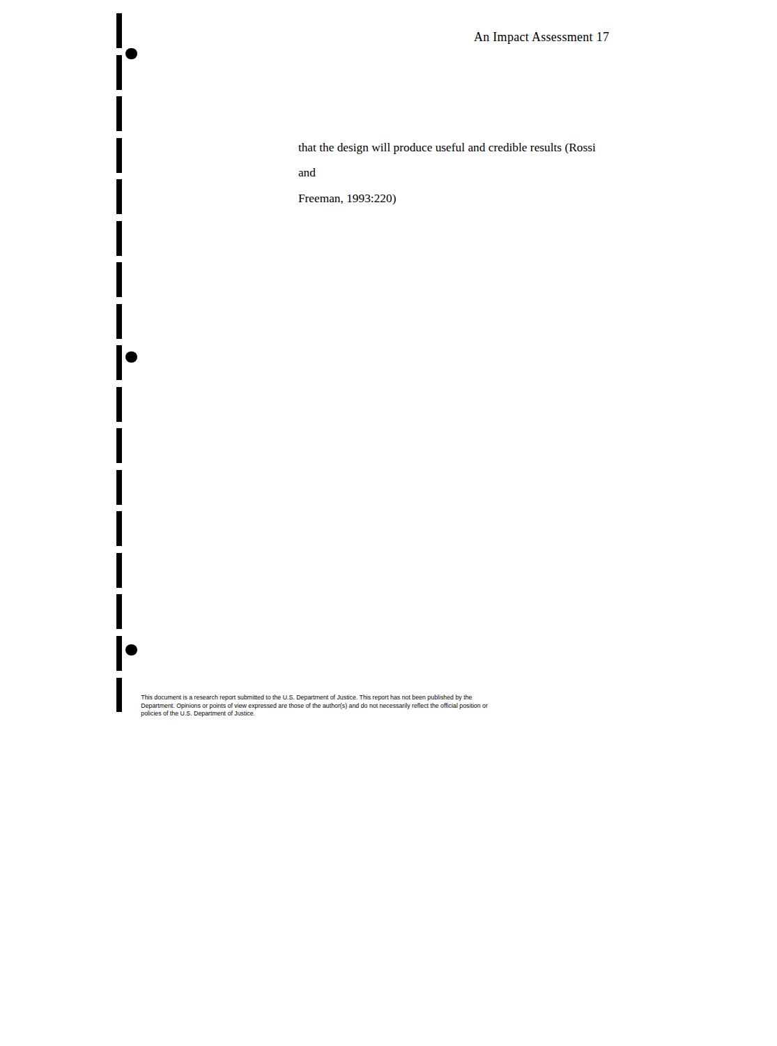An Impact Assessment 17
that the design will produce useful and credible results (Rossi and
Freeman, 1993:220)
This document is a research report submitted to the U.S. Department of Justice. This report has not been published by the Department. Opinions or points of view expressed are those of the author(s) and do not necessarily reflect the official position or policies of the U.S. Department of Justice.